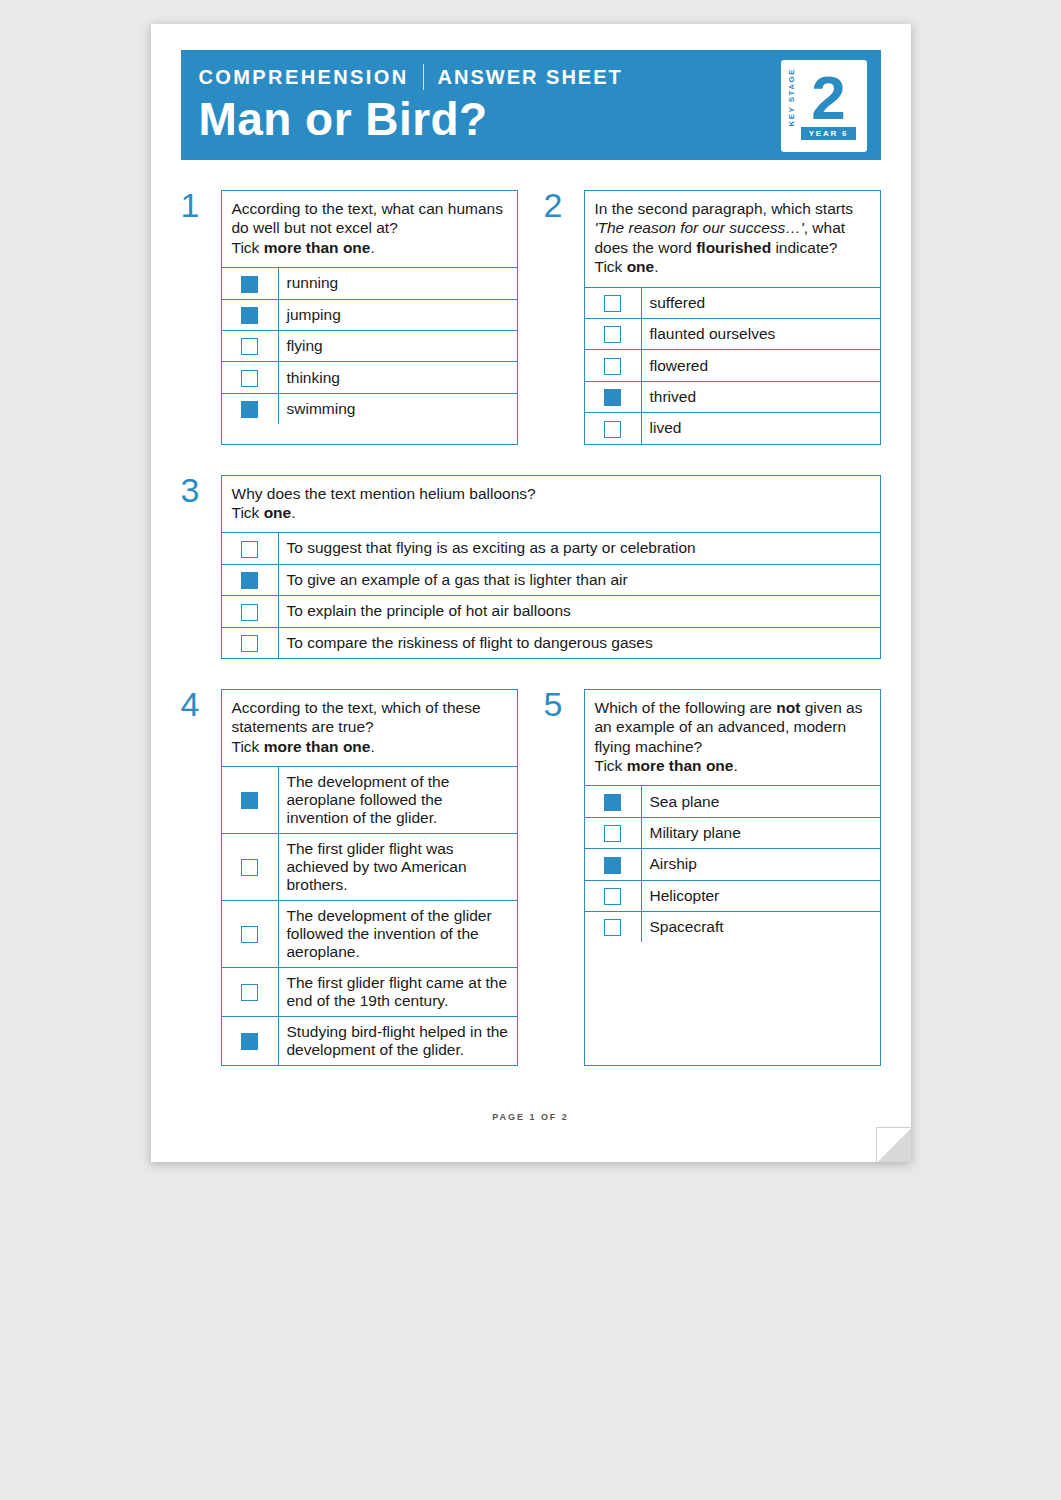KEY STAGE 2 YEAR 6
COMPREHENSION ANSWER SHEET
Man or Bird?
1
According to the text, what can humans do well but not excel at?
Tick more than one.
| | running |
| | jumping |
| | flying |
| | thinking |
| | swimming |
2
In the second paragraph, which starts 'The reason for our success…', what does the word flourished indicate?
Tick one.
| | suffered |
| | flaunted ourselves |
| | flowered |
| | thrived |
| | lived |
3
Why does the text mention helium balloons?
Tick one.
| | To suggest that flying is as exciting as a party or celebration |
| | To give an example of a gas that is lighter than air |
| | To explain the principle of hot air balloons |
| | To compare the riskiness of flight to dangerous gases |
4
According to the text, which of these statements are true?
Tick more than one.
| | The development of the aeroplane followed the invention of the glider. |
| | The first glider flight was achieved by two American brothers. |
| | The development of the glider followed the invention of the aeroplane. |
| | The first glider flight came at the end of the 19th century. |
| | Studying bird-flight helped in the development of the glider. |
5
Which of the following are not given as an example of an advanced, modern flying machine?
Tick more than one.
| | Sea plane |
| | Military plane |
| | Airship |
| | Helicopter |
| | Spacecraft |
PAGE 1 OF 2